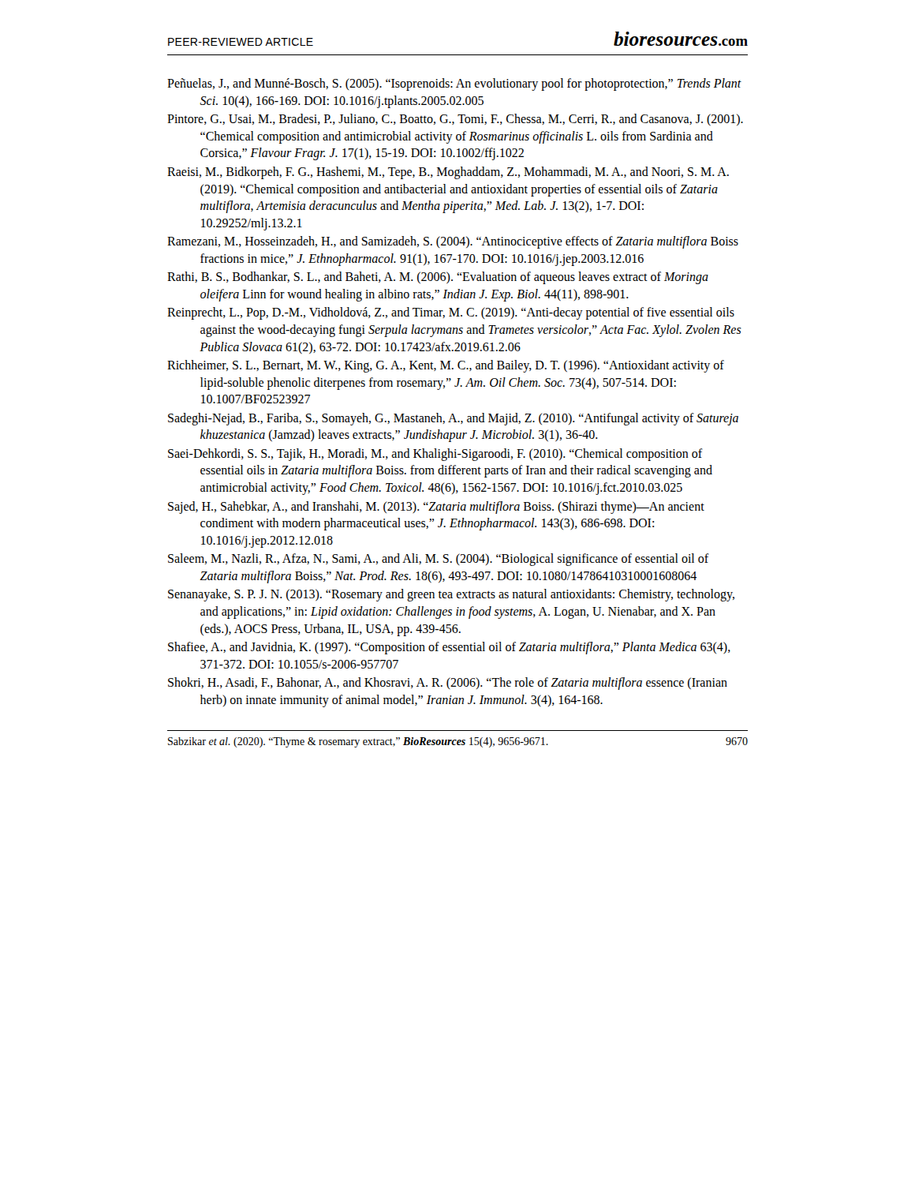PEER-REVIEWED ARTICLE
bioresources.com
Peñuelas, J., and Munné-Bosch, S. (2005). “Isoprenoids: An evolutionary pool for photoprotection,” Trends Plant Sci. 10(4), 166-169. DOI: 10.1016/j.tplants.2005.02.005
Pintore, G., Usai, M., Bradesi, P., Juliano, C., Boatto, G., Tomi, F., Chessa, M., Cerri, R., and Casanova, J. (2001). “Chemical composition and antimicrobial activity of Rosmarinus officinalis L. oils from Sardinia and Corsica,” Flavour Fragr. J. 17(1), 15-19. DOI: 10.1002/ffj.1022
Raeisi, M., Bidkorpeh, F. G., Hashemi, M., Tepe, B., Moghaddam, Z., Mohammadi, M. A., and Noori, S. M. A. (2019). “Chemical composition and antibacterial and antioxidant properties of essential oils of Zataria multiflora, Artemisia deracunculus and Mentha piperita,” Med. Lab. J. 13(2), 1-7. DOI: 10.29252/mlj.13.2.1
Ramezani, M., Hosseinzadeh, H., and Samizadeh, S. (2004). “Antinociceptive effects of Zataria multiflora Boiss fractions in mice,” J. Ethnopharmacol. 91(1), 167-170. DOI: 10.1016/j.jep.2003.12.016
Rathi, B. S., Bodhankar, S. L., and Baheti, A. M. (2006). “Evaluation of aqueous leaves extract of Moringa oleifera Linn for wound healing in albino rats,” Indian J. Exp. Biol. 44(11), 898-901.
Reinprecht, L., Pop, D.-M., Vidholdová, Z., and Timar, M. C. (2019). “Anti-decay potential of five essential oils against the wood-decaying fungi Serpula lacrymans and Trametes versicolor,” Acta Fac. Xylol. Zvolen Res Publica Slovaca 61(2), 63-72. DOI: 10.17423/afx.2019.61.2.06
Richheimer, S. L., Bernart, M. W., King, G. A., Kent, M. C., and Bailey, D. T. (1996). “Antioxidant activity of lipid-soluble phenolic diterpenes from rosemary,” J. Am. Oil Chem. Soc. 73(4), 507-514. DOI: 10.1007/BF02523927
Sadeghi-Nejad, B., Fariba, S., Somayeh, G., Mastaneh, A., and Majid, Z. (2010). “Antifungal activity of Satureja khuzestanica (Jamzad) leaves extracts,” Jundishapur J. Microbiol. 3(1), 36-40.
Saei-Dehkordi, S. S., Tajik, H., Moradi, M., and Khalighi-Sigaroodi, F. (2010). “Chemical composition of essential oils in Zataria multiflora Boiss. from different parts of Iran and their radical scavenging and antimicrobial activity,” Food Chem. Toxicol. 48(6), 1562-1567. DOI: 10.1016/j.fct.2010.03.025
Sajed, H., Sahebkar, A., and Iranshahi, M. (2013). “Zataria multiflora Boiss. (Shirazi thyme)—An ancient condiment with modern pharmaceutical uses,” J. Ethnopharmacol. 143(3), 686-698. DOI: 10.1016/j.jep.2012.12.018
Saleem, M., Nazli, R., Afza, N., Sami, A., and Ali, M. S. (2004). “Biological significance of essential oil of Zataria multiflora Boiss,” Nat. Prod. Res. 18(6), 493-497. DOI: 10.1080/14786410310001608064
Senanayake, S. P. J. N. (2013). “Rosemary and green tea extracts as natural antioxidants: Chemistry, technology, and applications,” in: Lipid oxidation: Challenges in food systems, A. Logan, U. Nienabar, and X. Pan (eds.), AOCS Press, Urbana, IL, USA, pp. 439-456.
Shafiee, A., and Javidnia, K. (1997). “Composition of essential oil of Zataria multiflora,” Planta Medica 63(4), 371-372. DOI: 10.1055/s-2006-957707
Shokri, H., Asadi, F., Bahonar, A., and Khosravi, A. R. (2006). “The role of Zataria multiflora essence (Iranian herb) on innate immunity of animal model,” Iranian J. Immunol. 3(4), 164-168.
Sabzikar et al. (2020). “Thyme & rosemary extract,” BioResources 15(4), 9656-9671.
9670